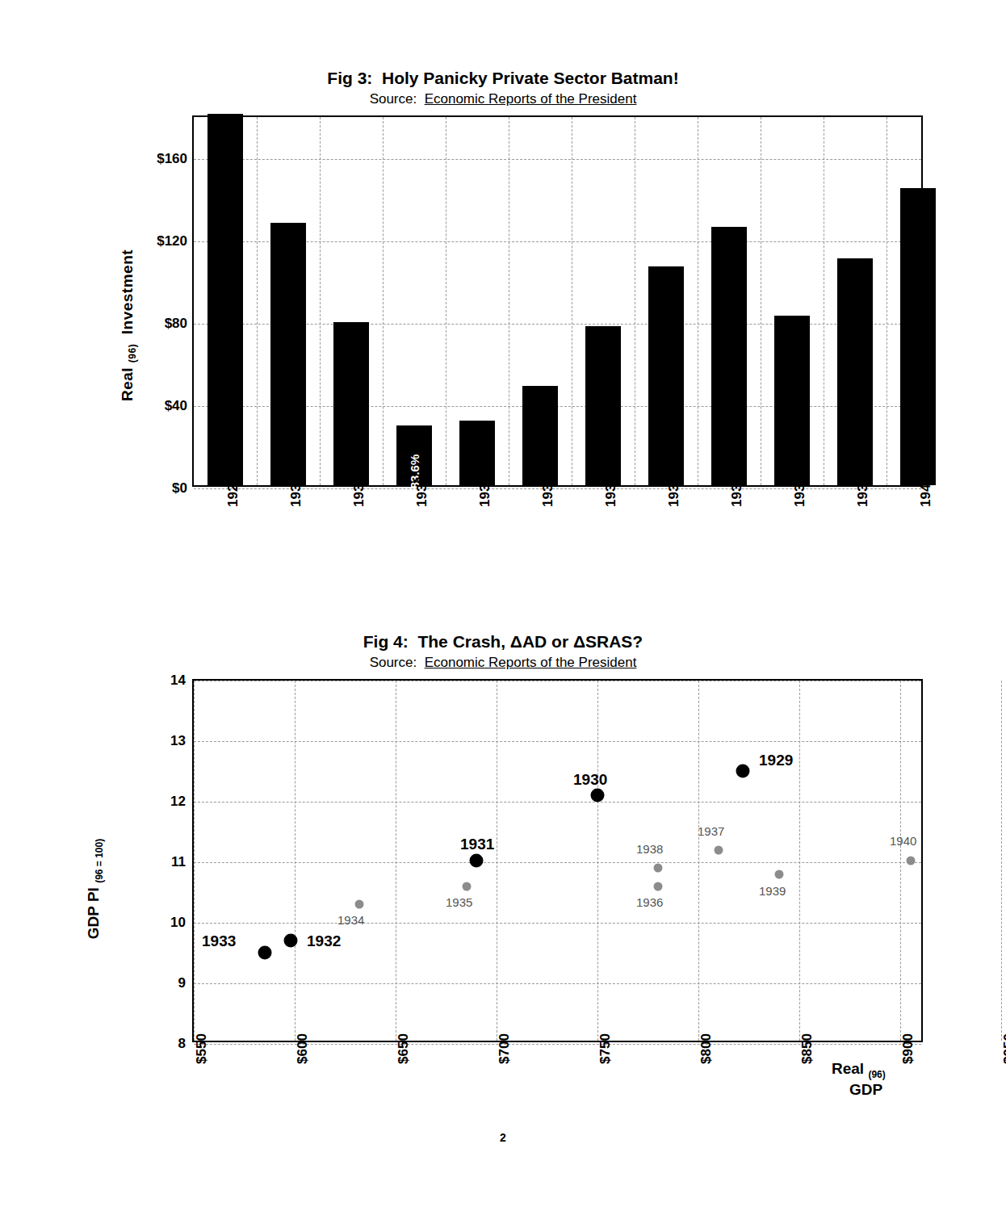Fig 3: Holy Panicky Private Sector Batman!
Source: Economic Reports of the President
Real (96) Investment
$0 $40 $80 $120 $160
Bars: value -> height px (h = value * 2.555)
-83.6%
1929 1930 1931 1932 1933 1934 1935 1936 1937 1938 1939 1940
Fig 4: The Crash, ΔAD or ΔSRAS?
Source: Economic Reports of the President
GDP PI (96 = 100)
14 13 12 11 10 9 8
$550 $600 $650 $700 $750 $800 $850 $900 $950
1929
1930
1931
1932
1933
1934
1935
1936
1937
1938
1939
1940
Real (96)
GDP
2